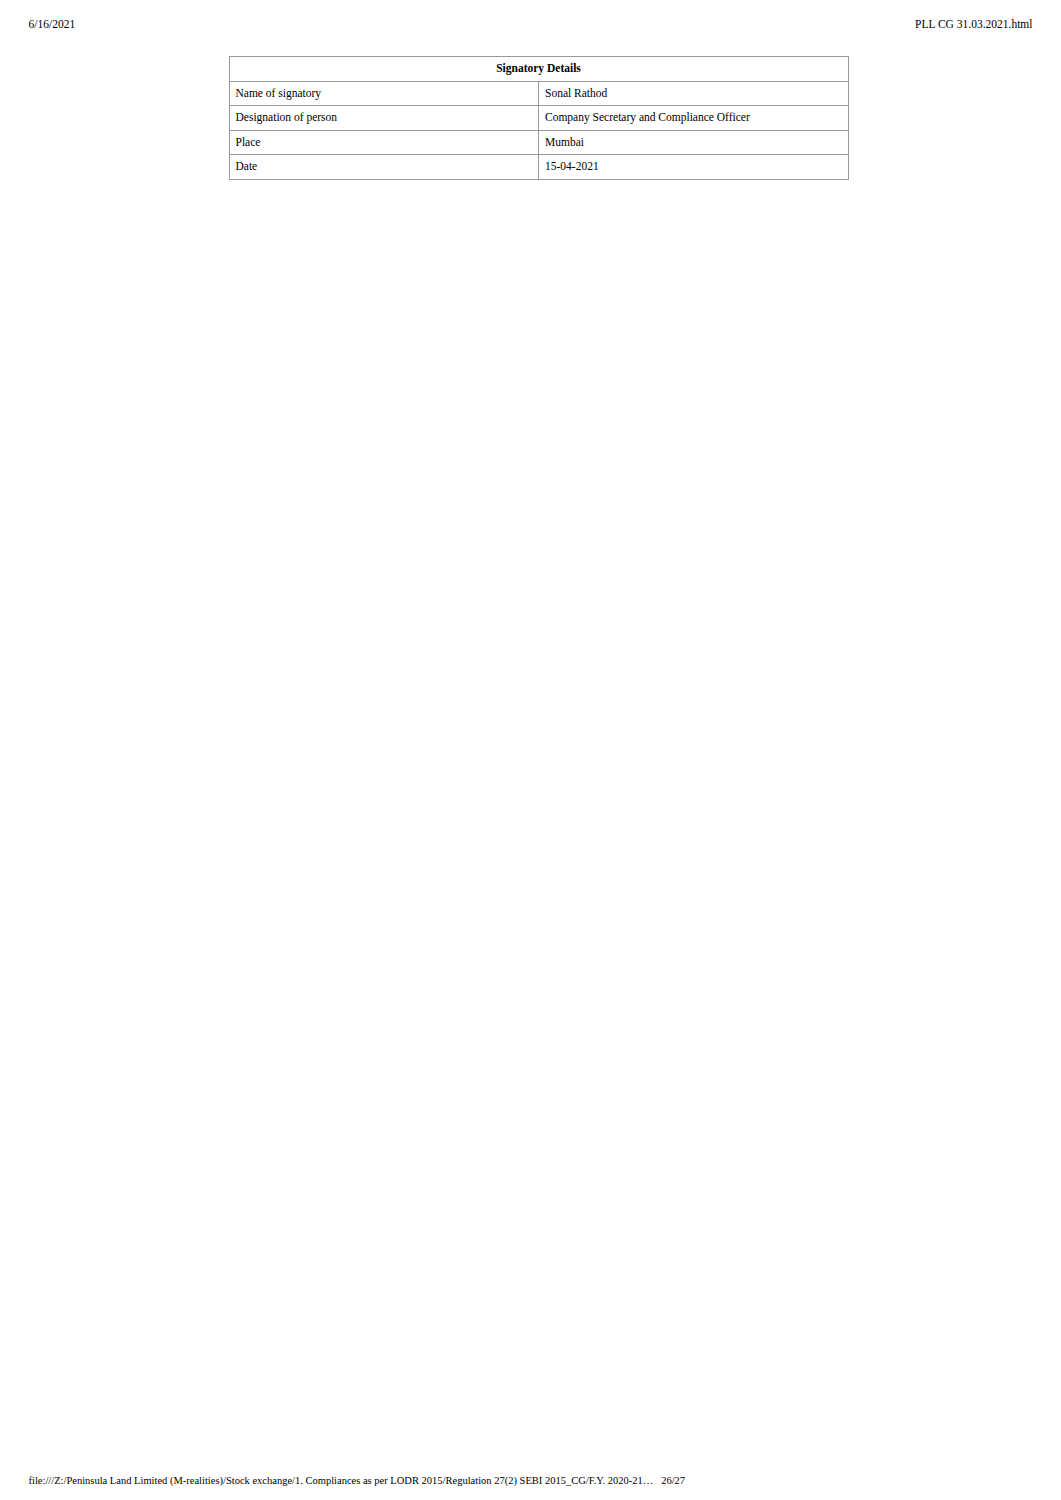6/16/2021 PLL CG 31.03.2021.html
| Signatory Details |
| --- |
| Name of signatory | Sonal Rathod |
| Designation of person | Company Secretary and Compliance Officer |
| Place | Mumbai |
| Date | 15-04-2021 |
file:///Z:/Peninsula Land Limited (M-realities)/Stock exchange/1. Compliances as per LODR 2015/Regulation 27(2) SEBI 2015_CG/F.Y. 2020-21… 26/27